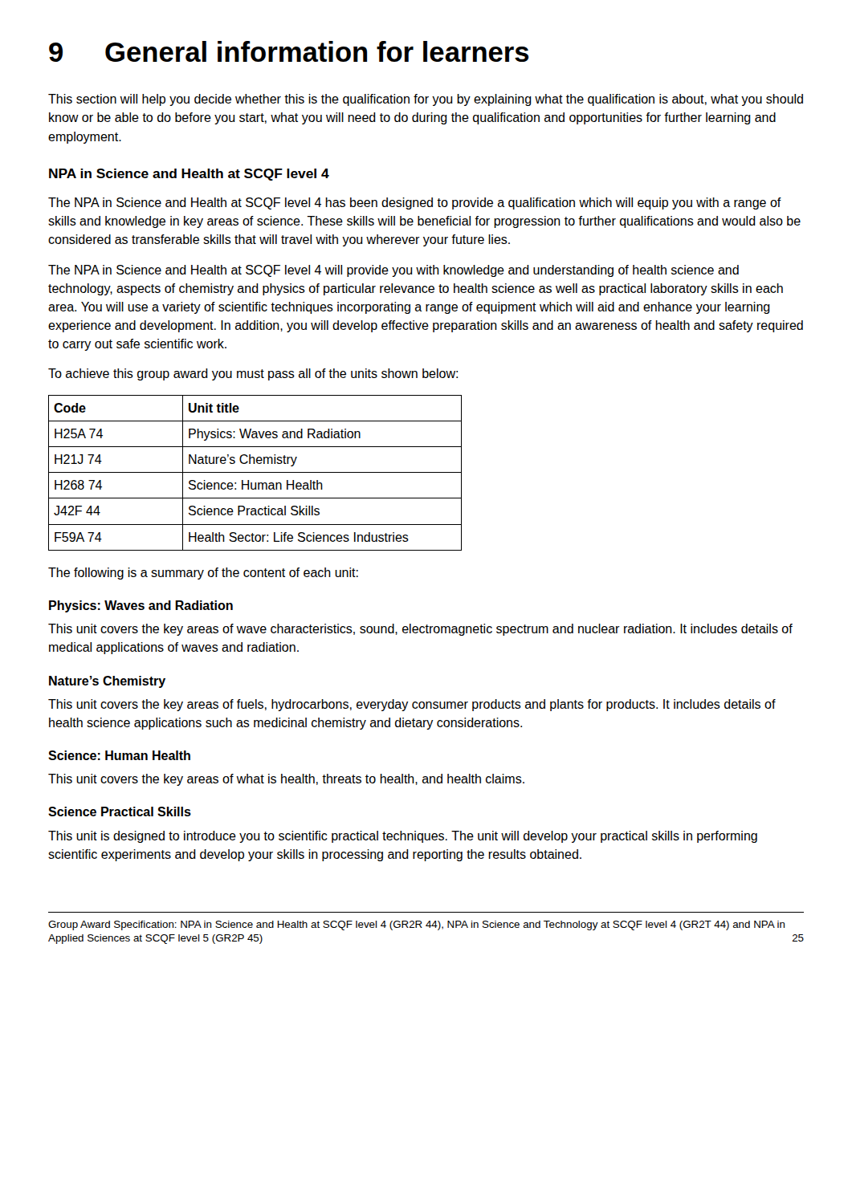9 General information for learners
This section will help you decide whether this is the qualification for you by explaining what the qualification is about, what you should know or be able to do before you start, what you will need to do during the qualification and opportunities for further learning and employment.
NPA in Science and Health at SCQF level 4
The NPA in Science and Health at SCQF level 4 has been designed to provide a qualification which will equip you with a range of skills and knowledge in key areas of science. These skills will be beneficial for progression to further qualifications and would also be considered as transferable skills that will travel with you wherever your future lies.
The NPA in Science and Health at SCQF level 4 will provide you with knowledge and understanding of health science and technology, aspects of chemistry and physics of particular relevance to health science as well as practical laboratory skills in each area. You will use a variety of scientific techniques incorporating a range of equipment which will aid and enhance your learning experience and development. In addition, you will develop effective preparation skills and an awareness of health and safety required to carry out safe scientific work.
To achieve this group award you must pass all of the units shown below:
| Code | Unit title |
| --- | --- |
| H25A 74 | Physics: Waves and Radiation |
| H21J 74 | Nature’s Chemistry |
| H268 74 | Science: Human Health |
| J42F 44 | Science Practical Skills |
| F59A 74 | Health Sector: Life Sciences Industries |
The following is a summary of the content of each unit:
Physics: Waves and Radiation
This unit covers the key areas of wave characteristics, sound, electromagnetic spectrum and nuclear radiation. It includes details of medical applications of waves and radiation.
Nature’s Chemistry
This unit covers the key areas of fuels, hydrocarbons, everyday consumer products and plants for products. It includes details of health science applications such as medicinal chemistry and dietary considerations.
Science: Human Health
This unit covers the key areas of what is health, threats to health, and health claims.
Science Practical Skills
This unit is designed to introduce you to scientific practical techniques. The unit will develop your practical skills in performing scientific experiments and develop your skills in processing and reporting the results obtained.
Group Award Specification: NPA in Science and Health at SCQF level 4 (GR2R 44), NPA in Science and Technology at SCQF level 4 (GR2T 44) and NPA in Applied Sciences at SCQF level 5 (GR2P 45) 25